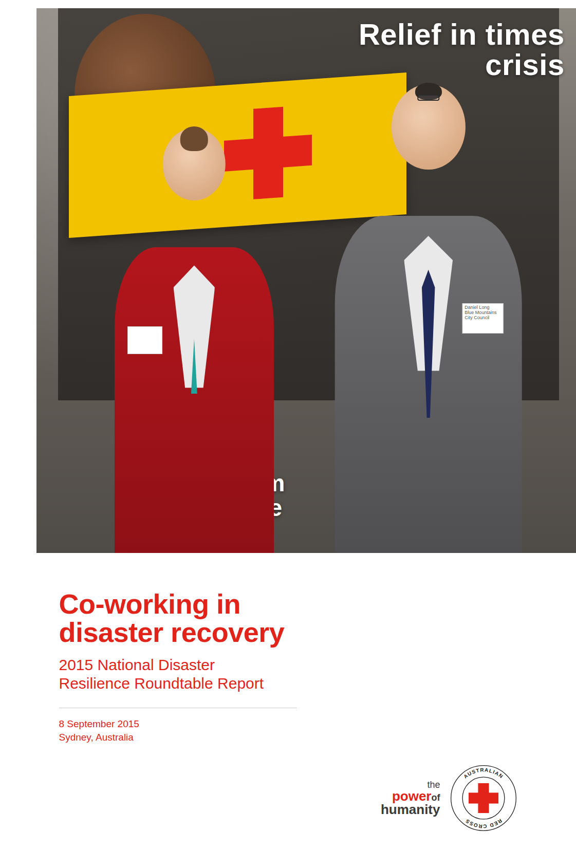Relief in timescrisis
Com
othe
Daniel Long
Blue Mountains City Council
Co-working in
disaster recovery
2015 National Disaster
Resilience Roundtable Report
8 September 2015
Sydney, Australia
the power of
humanity
AUSTRALIAN RED CROSS